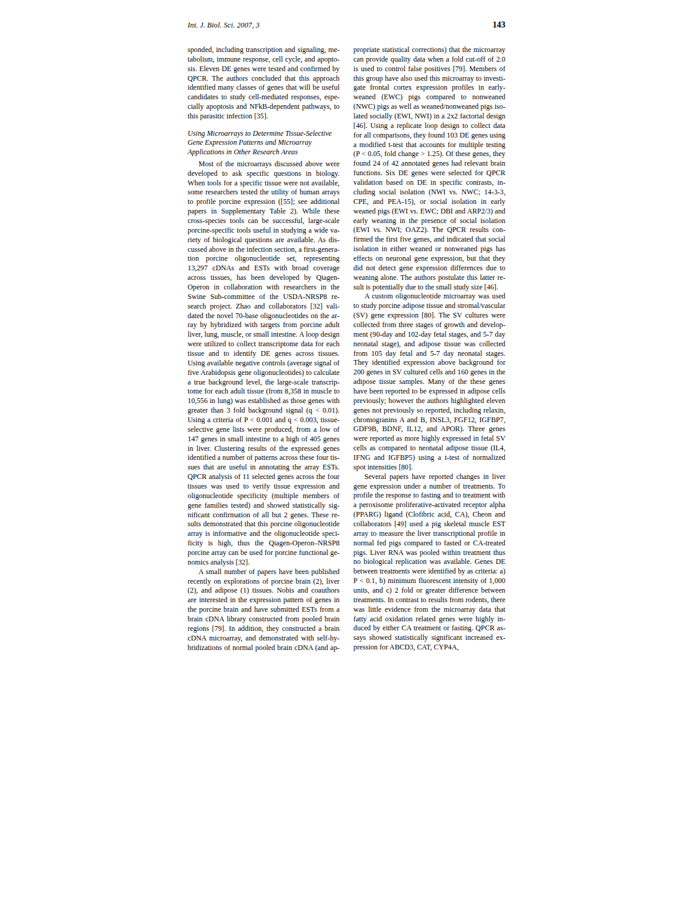Int. J. Biol. Sci. 2007, 3 143
sponded, including transcription and signaling, metabolism, immune response, cell cycle, and apoptosis. Eleven DE genes were tested and confirmed by QPCR. The authors concluded that this approach identified many classes of genes that will be useful candidates to study cell-mediated responses, especially apoptosis and NFkB-dependent pathways, to this parasitic infection [35].
Using Microarrays to Determine Tissue-Selective Gene Expression Patterns and Microarray Applications in Other Research Areas
Most of the microarrays discussed above were developed to ask specific questions in biology. When tools for a specific tissue were not available, some researchers tested the utility of human arrays to profile porcine expression ([55]; see additional papers in Supplementary Table 2). While these cross-species tools can be successful, large-scale porcine-specific tools useful in studying a wide variety of biological questions are available. As discussed above in the infection section, a first-generation porcine oligonucleotide set, representing 13,297 cDNAs and ESTs with broad coverage across tissues, has been developed by Qiagen-Operon in collaboration with researchers in the Swine Sub-committee of the USDA-NRSP8 research project. Zhao and collaborators [32] validated the novel 70-base oligonucleotides on the array by hybridized with targets from porcine adult liver, lung, muscle, or small intestine. A loop design were utilized to collect transcriptome data for each tissue and to identify DE genes across tissues. Using available negative controls (average signal of five Arabidopsis gene oligonucleotides) to calculate a true background level, the large-scale transcriptome for each adult tissue (from 8,358 in muscle to 10,556 in lung) was established as those genes with greater than 3 fold background signal (q < 0.01). Using a criteria of P < 0.001 and q < 0.003, tissue-selective gene lists were produced, from a low of 147 genes in small intestine to a high of 405 genes in liver. Clustering results of the expressed genes identified a number of patterns across these four tissues that are useful in annotating the array ESTs. QPCR analysis of 11 selected genes across the four tissues was used to verify tissue expression and oligonucleotide specificity (multiple members of gene families tested) and showed statistically significant confirmation of all but 2 genes. These results demonstrated that this porcine oligonucleotide array is informative and the oligonucleotide specificity is high, thus the Qiagen-Operon–NRSP8 porcine array can be used for porcine functional genomics analysis [32].
A small number of papers have been published recently on explorations of porcine brain (2), liver (2), and adipose (1) tissues. Nobis and coauthors are interested in the expression pattern of genes in the porcine brain and have submitted ESTs from a brain cDNA library constructed from pooled brain regions [79]. In addition, they constructed a brain cDNA microarray, and demonstrated with self-hybridizations of normal pooled brain cDNA (and appropriate statistical corrections) that the microarray can provide quality data when a fold cut-off of 2.0 is used to control false positives [79]. Members of this group have also used this microarray to investigate frontal cortex expression profiles in early-weaned (EWC) pigs compared to nonweaned (NWC) pigs as well as weaned/nonweaned pigs isolated socially (EWI, NWI) in a 2x2 factorial design [46]. Using a replicate loop design to collect data for all comparisons, they found 103 DE genes using a modified t-test that accounts for multiple testing (P < 0.05, fold change > 1.25). Of these genes, they found 24 of 42 annotated genes had relevant brain functions. Six DE genes were selected for QPCR validation based on DE in specific contrasts, including social isolation (NWI vs. NWC; 14-3-3, CPE, and PEA-15), or social isolation in early weaned pigs (EWI vs. EWC; DBI and ARP2/3) and early weaning in the presence of social isolation (EWI vs. NWI; OAZ2). The QPCR results confirmed the first five genes, and indicated that social isolation in either weaned or nonweaned pigs has effects on neuronal gene expression, but that they did not detect gene expression differences due to weaning alone. The authors postulate this latter result is potentially due to the small study size [46].
A custom oligonucleotide microarray was used to study porcine adipose tissue and stromal/vascular (SV) gene expression [80]. The SV cultures were collected from three stages of growth and development (90-day and 102-day fetal stages, and 5-7 day neonatal stage), and adipose tissue was collected from 105 day fetal and 5-7 day neonatal stages. They identified expression above background for 200 genes in SV cultured cells and 160 genes in the adipose tissue samples. Many of the these genes have been reported to be expressed in adipose cells previously; however the authors highlighted eleven genes not previously so reported, including relaxin, chromogranins A and B, INSL3, FGF12, IGFBP7, GDF9B, BDNF, IL12, and APOR). Three genes were reported as more highly expressed in fetal SV cells as compared to neonatal adipose tissue (IL4, IFNG and IGFBP5) using a t-test of normalized spot intensities [80].
Several papers have reported changes in liver gene expression under a number of treatments. To profile the response to fasting and to treatment with a peroxisome proliferative-activated receptor alpha (PPARG) ligand (Clofibric acid, CA), Cheon and collaborators [49] used a pig skeletal muscle EST array to measure the liver transcriptional profile in normal fed pigs compared to fasted or CA-treated pigs. Liver RNA was pooled within treatment thus no biological replication was available. Genes DE between treatments were identified by as criteria: a) P < 0.1, b) minimum fluorescent intensity of 1,000 units, and c) 2 fold or greater difference between treatments. In contrast to results from rodents, there was little evidence from the microarray data that fatty acid oxidation related genes were highly induced by either CA treatment or fasting. QPCR assays showed statistically significant increased expression for ABCD3, CAT, CYP4A,